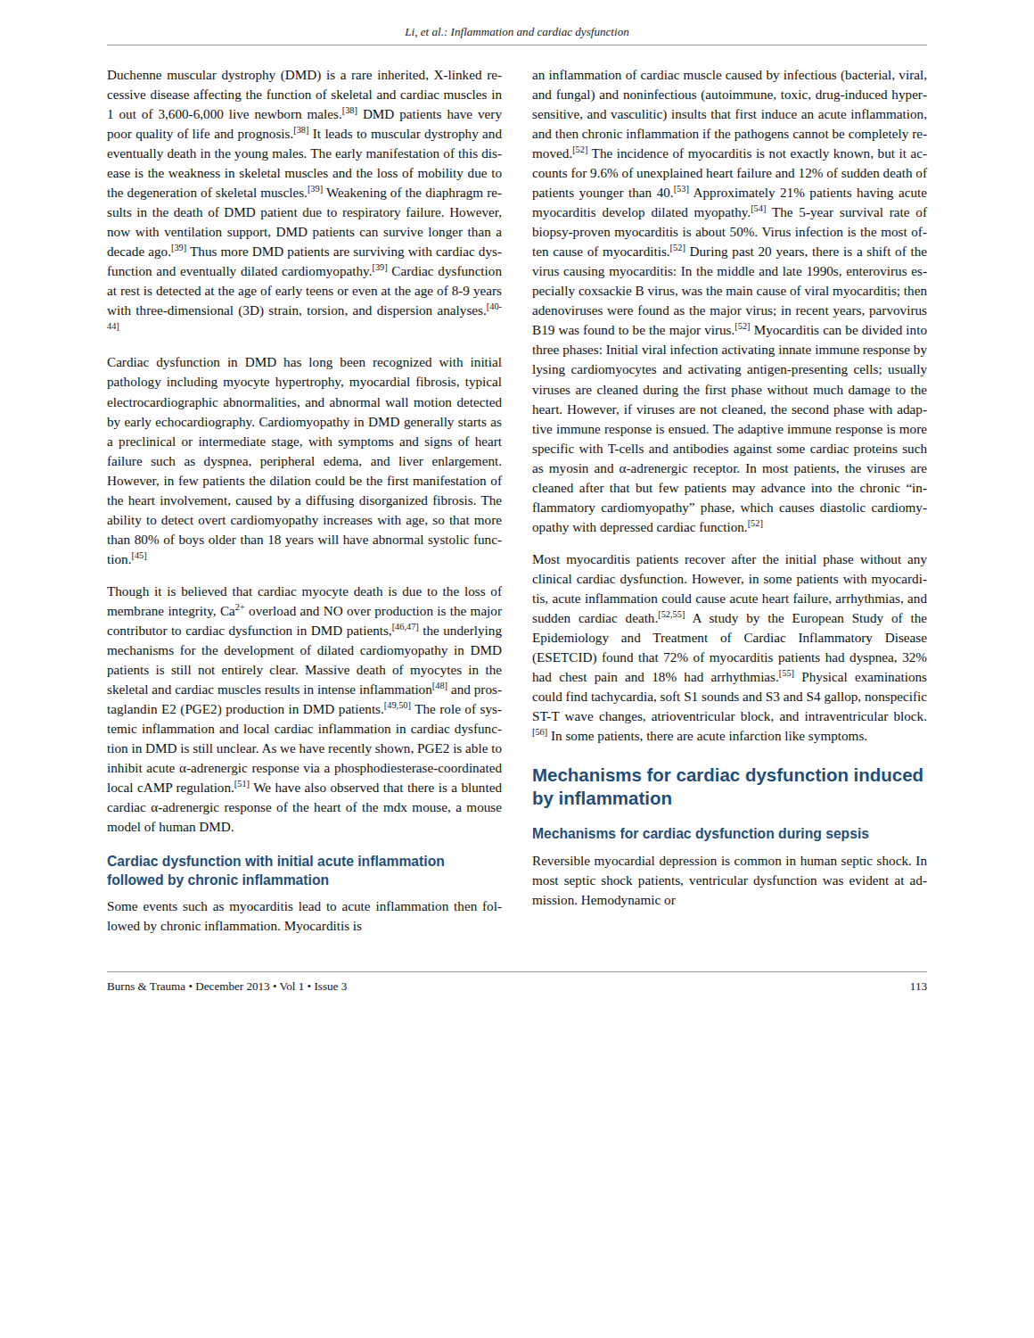Li, et al.: Inflammation and cardiac dysfunction
Duchenne muscular dystrophy (DMD) is a rare inherited, X-linked recessive disease affecting the function of skeletal and cardiac muscles in 1 out of 3,600-6,000 live newborn males.[38] DMD patients have very poor quality of life and prognosis.[38] It leads to muscular dystrophy and eventually death in the young males. The early manifestation of this disease is the weakness in skeletal muscles and the loss of mobility due to the degeneration of skeletal muscles.[39] Weakening of the diaphragm results in the death of DMD patient due to respiratory failure. However, now with ventilation support, DMD patients can survive longer than a decade ago.[39] Thus more DMD patients are surviving with cardiac dysfunction and eventually dilated cardiomyopathy.[39] Cardiac dysfunction at rest is detected at the age of early teens or even at the age of 8-9 years with three-dimensional (3D) strain, torsion, and dispersion analyses.[40-44]
Cardiac dysfunction in DMD has long been recognized with initial pathology including myocyte hypertrophy, myocardial fibrosis, typical electrocardiographic abnormalities, and abnormal wall motion detected by early echocardiography. Cardiomyopathy in DMD generally starts as a preclinical or intermediate stage, with symptoms and signs of heart failure such as dyspnea, peripheral edema, and liver enlargement. However, in few patients the dilation could be the first manifestation of the heart involvement, caused by a diffusing disorganized fibrosis. The ability to detect overt cardiomyopathy increases with age, so that more than 80% of boys older than 18 years will have abnormal systolic function.[45]
Though it is believed that cardiac myocyte death is due to the loss of membrane integrity, Ca2+ overload and NO over production is the major contributor to cardiac dysfunction in DMD patients,[46,47] the underlying mechanisms for the development of dilated cardiomyopathy in DMD patients is still not entirely clear. Massive death of myocytes in the skeletal and cardiac muscles results in intense inflammation[48] and prostaglandin E2 (PGE2) production in DMD patients.[49,50] The role of systemic inflammation and local cardiac inflammation in cardiac dysfunction in DMD is still unclear. As we have recently shown, PGE2 is able to inhibit acute α-adrenergic response via a phosphodiesterase-coordinated local cAMP regulation.[51] We have also observed that there is a blunted cardiac α-adrenergic response of the heart of the mdx mouse, a mouse model of human DMD.
Cardiac dysfunction with initial acute inflammation followed by chronic inflammation
Some events such as myocarditis lead to acute inflammation then followed by chronic inflammation. Myocarditis is
an inflammation of cardiac muscle caused by infectious (bacterial, viral, and fungal) and noninfectious (autoimmune, toxic, drug-induced hypersensitive, and vasculitic) insults that first induce an acute inflammation, and then chronic inflammation if the pathogens cannot be completely removed.[52] The incidence of myocarditis is not exactly known, but it accounts for 9.6% of unexplained heart failure and 12% of sudden death of patients younger than 40.[53] Approximately 21% patients having acute myocarditis develop dilated myopathy.[54] The 5-year survival rate of biopsy-proven myocarditis is about 50%. Virus infection is the most often cause of myocarditis.[52] During past 20 years, there is a shift of the virus causing myocarditis: In the middle and late 1990s, enterovirus especially coxsackie B virus, was the main cause of viral myocarditis; then adenoviruses were found as the major virus; in recent years, parvovirus B19 was found to be the major virus.[52] Myocarditis can be divided into three phases: Initial viral infection activating innate immune response by lysing cardiomyocytes and activating antigen-presenting cells; usually viruses are cleaned during the first phase without much damage to the heart. However, if viruses are not cleaned, the second phase with adaptive immune response is ensued. The adaptive immune response is more specific with T-cells and antibodies against some cardiac proteins such as myosin and α-adrenergic receptor. In most patients, the viruses are cleaned after that but few patients may advance into the chronic “inflammatory cardiomyopathy” phase, which causes diastolic cardiomyopathy with depressed cardiac function.[52]
Most myocarditis patients recover after the initial phase without any clinical cardiac dysfunction. However, in some patients with myocarditis, acute inflammation could cause acute heart failure, arrhythmias, and sudden cardiac death.[52,55] A study by the European Study of the Epidemiology and Treatment of Cardiac Inflammatory Disease (ESETCID) found that 72% of myocarditis patients had dyspnea, 32% had chest pain and 18% had arrhythmias.[55] Physical examinations could find tachycardia, soft S1 sounds and S3 and S4 gallop, nonspecific ST-T wave changes, atrioventricular block, and intraventricular block.[56] In some patients, there are acute infarction like symptoms.
Mechanisms for cardiac dysfunction induced by inflammation
Mechanisms for cardiac dysfunction during sepsis
Reversible myocardial depression is common in human septic shock. In most septic shock patients, ventricular dysfunction was evident at admission. Hemodynamic or
Burns & Trauma • December 2013 • Vol 1 • Issue 3
113